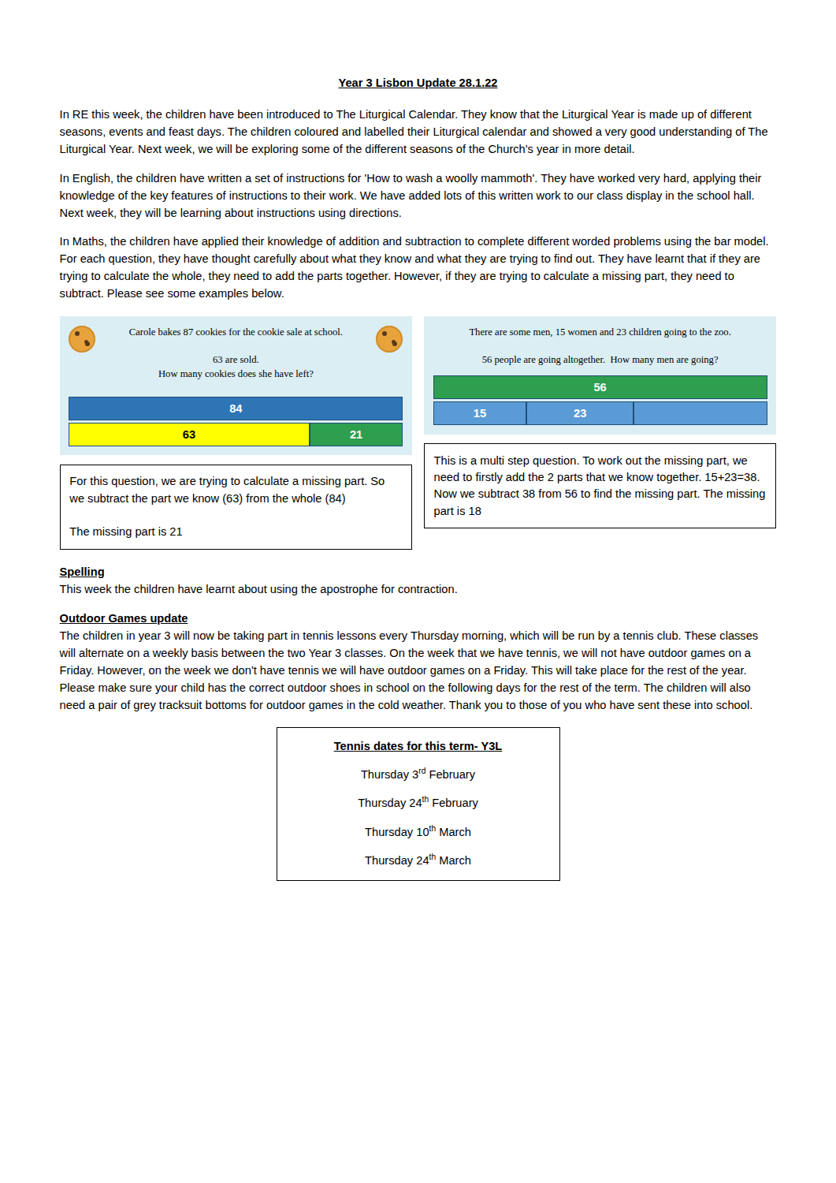Year 3 Lisbon Update 28.1.22
In RE this week, the children have been introduced to The Liturgical Calendar. They know that the Liturgical Year is made up of different seasons, events and feast days. The children coloured and labelled their Liturgical calendar and showed a very good understanding of The Liturgical Year. Next week, we will be exploring some of the different seasons of the Church's year in more detail.
In English, the children have written a set of instructions for 'How to wash a woolly mammoth'. They have worked very hard, applying their knowledge of the key features of instructions to their work. We have added lots of this written work to our class display in the school hall. Next week, they will be learning about instructions using directions.
In Maths, the children have applied their knowledge of addition and subtraction to complete different worded problems using the bar model. For each question, they have thought carefully about what they know and what they are trying to find out. They have learnt that if they are trying to calculate the whole, they need to add the parts together. However, if they are trying to calculate a missing part, they need to subtract. Please see some examples below.
Carole bakes 87 cookies for the cookie sale at school.
63 are sold.
How many cookies does she have left?
84
63
21
For this question, we are trying to calculate a missing part. So we subtract the part we know (63) from the whole (84)
The missing part is 21
There are some men, 15 women and 23 children going to the zoo.
56 people are going altogether. How many men are going?
56
15
23
This is a multi step question. To work out the missing part, we need to firstly add the 2 parts that we know together. 15+23=38. Now we subtract 38 from 56 to find the missing part. The missing part is 18
Spelling
This week the children have learnt about using the apostrophe for contraction.
Outdoor Games update
The children in year 3 will now be taking part in tennis lessons every Thursday morning, which will be run by a tennis club. These classes will alternate on a weekly basis between the two Year 3 classes. On the week that we have tennis, we will not have outdoor games on a Friday. However, on the week we don't have tennis we will have outdoor games on a Friday. This will take place for the rest of the year. Please make sure your child has the correct outdoor shoes in school on the following days for the rest of the term. The children will also need a pair of grey tracksuit bottoms for outdoor games in the cold weather. Thank you to those of you who have sent these into school.
Tennis dates for this term- Y3L
Thursday 3rd February
Thursday 24th February
Thursday 10th March
Thursday 24th March